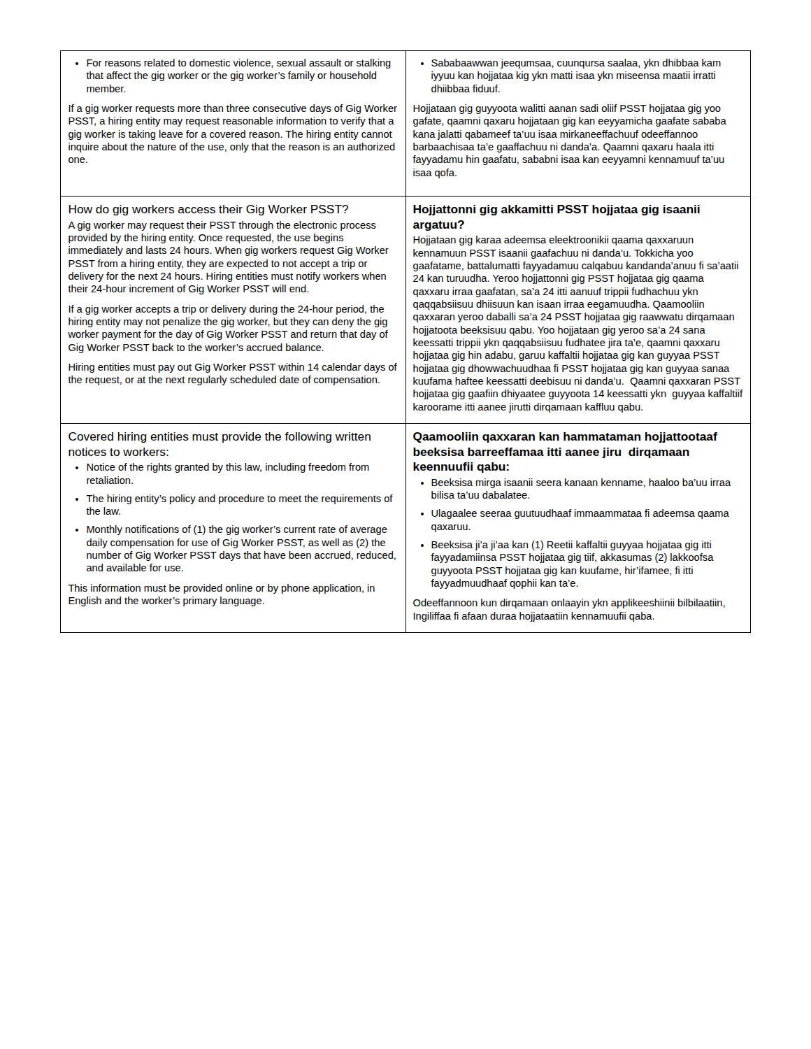| For reasons related to domestic violence, sexual assault or stalking that affect the gig worker or the gig worker’s family or household member. If a gig worker requests more than three consecutive days of Gig Worker PSST, a hiring entity may request reasonable information to verify that a gig worker is taking leave for a covered reason. The hiring entity cannot inquire about the nature of the use, only that the reason is an authorized one. | Sababaawwan jeequmsaa, cuunqursa saalaa, ykn dhibbaa kam iyyuu kan hojjataa kig ykn matti isaa ykn miseensa maatii irratti dhiibbaa fiduuf. Hojjataan gig guyyoota walitti aanan sadi oliif PSST hojjataa gig yoo gafate, qaamni qaxaru hojjataan gig kan eeyyamicha gaafate sababa kana jalatti qabameef ta’uu isaa mirkaneeffachuuf odeeffannoo barbaachisaa ta’e gaaffachuu ni danda’a. Qaamni qaxaru haala itti fayyadamu hin gaafatu, sababni isaa kan eeyyamni kennamuuf ta’uu isaa qofa. |
| How do gig workers access their Gig Worker PSST? A gig worker may request their PSST through the electronic process provided by the hiring entity. Once requested, the use begins immediately and lasts 24 hours. When gig workers request Gig Worker PSST from a hiring entity, they are expected to not accept a trip or delivery for the next 24 hours. Hiring entities must notify workers when their 24-hour increment of Gig Worker PSST will end. If a gig worker accepts a trip or delivery during the 24-hour period, the hiring entity may not penalize the gig worker, but they can deny the gig worker payment for the day of Gig Worker PSST and return that day of Gig Worker PSST back to the worker’s accrued balance. Hiring entities must pay out Gig Worker PSST within 14 calendar days of the request, or at the next regularly scheduled date of compensation. | Hojjattonni gig akkamitti PSST hojjataa gig isaanii argatuu? Hojjataan gig karaa adeemsa eleektroonikii qaama qaxxaruun kennamuun PSST isaanii gaafachuu ni danda’u. Tokkicha yoo gaafatame, battalumatti fayyadamuu calqabuu kandanda’anuu fi sa’aatii 24 kan turuudha. Yeroo hojjattonni gig PSST hojjataa gig qaama qaxxaru irraa gaafatan, sa’a 24 itti aanuuf trippii fudhachuu ykn qaqqabsiisuu dhiisuun kan isaan irraa eegamuudha. Qaamooliin qaxxaran yeroo daballi sa’a 24 PSST hojjataa gig raawwatu dirqamaan hojjatoota beeksisuu qabu. Yoo hojjataan gig yeroo sa’a 24 sana keessatti trippii ykn qaqqabsiisuu fudhatee jira ta’e, qaamni qaxxaru hojjataa gig hin adabu, garuu kaffaltii hojjataa gig kan guyyaa PSST hojjataa gig dhowwachuudhaa fi PSST hojjataa gig kan guyyaa sanaa kuufama haftee keessatti deebisuu ni danda’u. Qaamni qaxxaran PSST hojjataa gig gaafiin dhiyaatee guyyoota 14 keessatti ykn guyyaa kaffaltiif karoorame itti aanee jirutti dirqamaan kaffluu qabu. |
| Covered hiring entities must provide the following written notices to workers: Notice of the rights granted by this law, including freedom from retaliation. The hiring entity’s policy and procedure to meet the requirements of the law. Monthly notifications of (1) the gig worker’s current rate of average daily compensation for use of Gig Worker PSST, as well as (2) the number of Gig Worker PSST days that have been accrued, reduced, and available for use. This information must be provided online or by phone application, in English and the worker’s primary language. | Qaamooliin qaxxaran kan hammataman hojjattootaaf beeksisa barreeffamaa itti aanee jiru dirqamaan keennuufii qabu: Beeksisa mirga isaanii seera kanaan kenname, haaloo ba’uu irraa bilisa ta’uu dabalatee. Ulagaalee seeraa guutuudhaaf immaammataa fi adeemsa qaama qaxaruu. Beeksisa ji’a ji’aa kan (1) Reetii kaffaltii guyyaa hojjataa gig itti fayyadamiinsa PSST hojjataa gig tiif, akkasumas (2) lakkoofsa guyyoota PSST hojjataa gig kan kuufame, hir’ifamee, fi itti fayyadmuudhaaf qophii kan ta’e. Odeeffannoon kun dirqamaan onlaayin ykn applikeeshiinii bilbilaatiin, Ingiliffaa fi afaan duraa hojjataatiin kennamuufii qaba. |